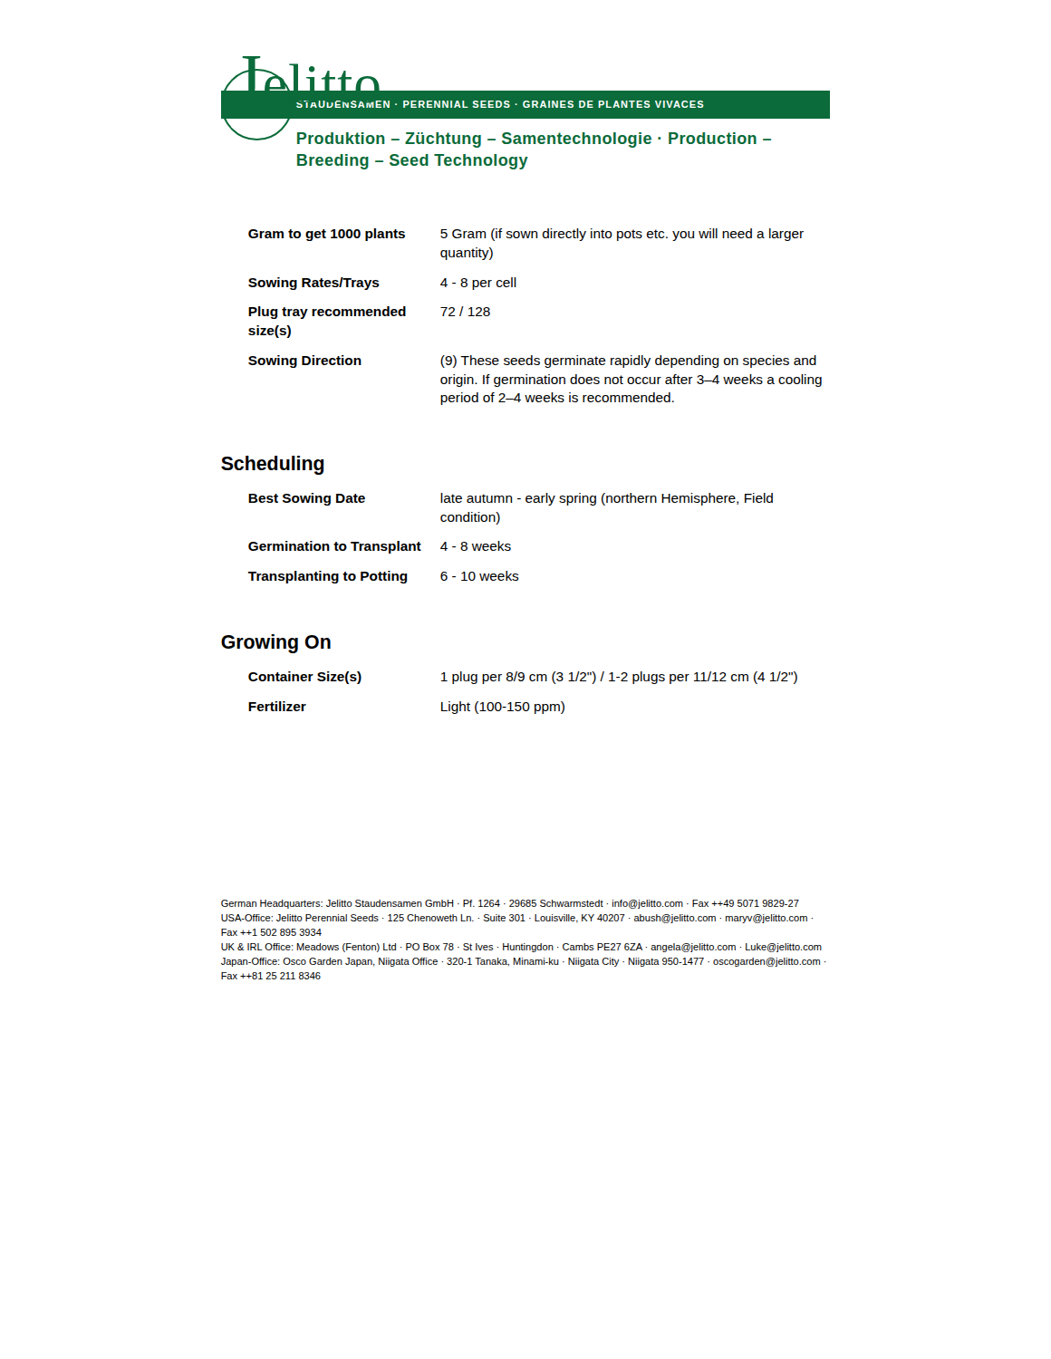Jelitto
STAUDENSAMEN · PERENNIAL SEEDS · GRAINES DE PLANTES VIVACES
Produktion – Züchtung – Samentechnologie · Production – Breeding – Seed Technology
| Gram to get 1000 plants | 5 Gram (if sown directly into pots etc. you will need a larger quantity) |
| Sowing Rates/Trays | 4 - 8 per cell |
| Plug tray recommended size(s) | 72 / 128 |
| Sowing Direction | (9) These seeds germinate rapidly depending on species and origin. If germination does not occur after 3–4 weeks a cooling period of 2–4 weeks is recommended. |
Scheduling
| Best Sowing Date | late autumn - early spring (northern Hemisphere, Field condition) |
| Germination to Transplant | 4 - 8 weeks |
| Transplanting to Potting | 6 - 10 weeks |
Growing On
| Container Size(s) | 1 plug per 8/9 cm (3 1/2") / 1-2 plugs per 11/12 cm (4 1/2") |
| Fertilizer | Light (100-150 ppm) |
German Headquarters: Jelitto Staudensamen GmbH · Pf. 1264 · 29685 Schwarmstedt · info@jelitto.com · Fax ++49 5071 9829-27
USA-Office: Jelitto Perennial Seeds · 125 Chenoweth Ln. · Suite 301 · Louisville, KY 40207 · abush@jelitto.com · maryv@jelitto.com · Fax ++1 502 895 3934
UK & IRL Office: Meadows (Fenton) Ltd · PO Box 78 · St Ives · Huntingdon · Cambs PE27 6ZA · angela@jelitto.com · Luke@jelitto.com
Japan-Office: Osco Garden Japan, Niigata Office · 320-1 Tanaka, Minami-ku · Niigata City · Niigata 950-1477 · oscogarden@jelitto.com · Fax ++81 25 211 8346